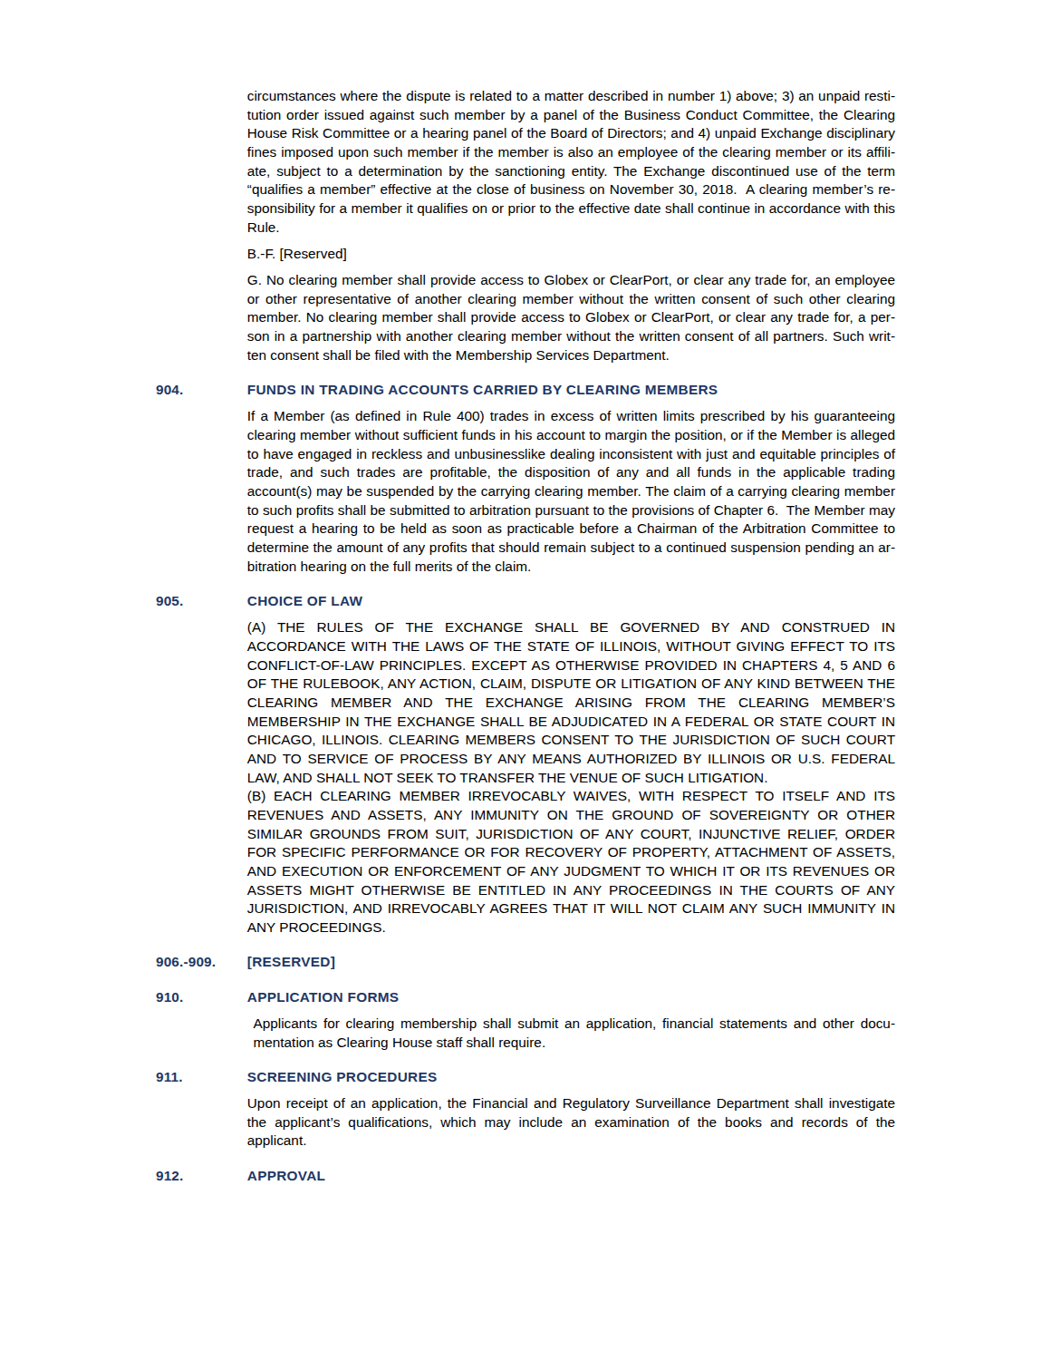circumstances where the dispute is related to a matter described in number 1) above; 3) an unpaid restitution order issued against such member by a panel of the Business Conduct Committee, the Clearing House Risk Committee or a hearing panel of the Board of Directors; and 4) unpaid Exchange disciplinary fines imposed upon such member if the member is also an employee of the clearing member or its affiliate, subject to a determination by the sanctioning entity. The Exchange discontinued use of the term “qualifies a member” effective at the close of business on November 30, 2018. A clearing member’s responsibility for a member it qualifies on or prior to the effective date shall continue in accordance with this Rule.
B.-F. [Reserved]
G. No clearing member shall provide access to Globex or ClearPort, or clear any trade for, an employee or other representative of another clearing member without the written consent of such other clearing member. No clearing member shall provide access to Globex or ClearPort, or clear any trade for, a person in a partnership with another clearing member without the written consent of all partners. Such written consent shall be filed with the Membership Services Department.
904. Funds in Trading Accounts Carried by Clearing Members
If a Member (as defined in Rule 400) trades in excess of written limits prescribed by his guaranteeing clearing member without sufficient funds in his account to margin the position, or if the Member is alleged to have engaged in reckless and unbusinesslike dealing inconsistent with just and equitable principles of trade, and such trades are profitable, the disposition of any and all funds in the applicable trading account(s) may be suspended by the carrying clearing member. The claim of a carrying clearing member to such profits shall be submitted to arbitration pursuant to the provisions of Chapter 6. The Member may request a hearing to be held as soon as practicable before a Chairman of the Arbitration Committee to determine the amount of any profits that should remain subject to a continued suspension pending an arbitration hearing on the full merits of the claim.
905. Choice of Law
(a) The rules of the Exchange shall be governed by and construed in accordance with the laws of the State of Illinois, without giving effect to its conflict-of-law principles. Except as otherwise provided in Chapters 4, 5 and 6 of the Rulebook, any action, claim, dispute or litigation of any kind between the clearing member and the Exchange arising from the clearing member’s membership in the Exchange shall be adjudicated in a federal or state court in Chicago, Illinois. Clearing members consent to the jurisdiction of such court and to service of process by any means authorized by Illinois or U.S. federal law, and shall not seek to transfer the venue of such litigation.
(b) Each clearing member irrevocably waives, with respect to itself and its revenues and assets, any immunity on the ground of sovereignty or other similar grounds from suit, jurisdiction of any court, injunctive relief, order for specific performance or for recovery of property, attachment of assets, and execution or enforcement of any judgment to which it or its revenues or assets might otherwise be entitled in any proceedings in the courts of any jurisdiction, and irrevocably agrees that it will not claim any such immunity in any proceedings.
906.-909. [Reserved]
910. Application Forms
Applicants for clearing membership shall submit an application, financial statements and other documentation as Clearing House staff shall require.
911. Screening Procedures
Upon receipt of an application, the Financial and Regulatory Surveillance Department shall investigate the applicant’s qualifications, which may include an examination of the books and records of the applicant.
912. Approval